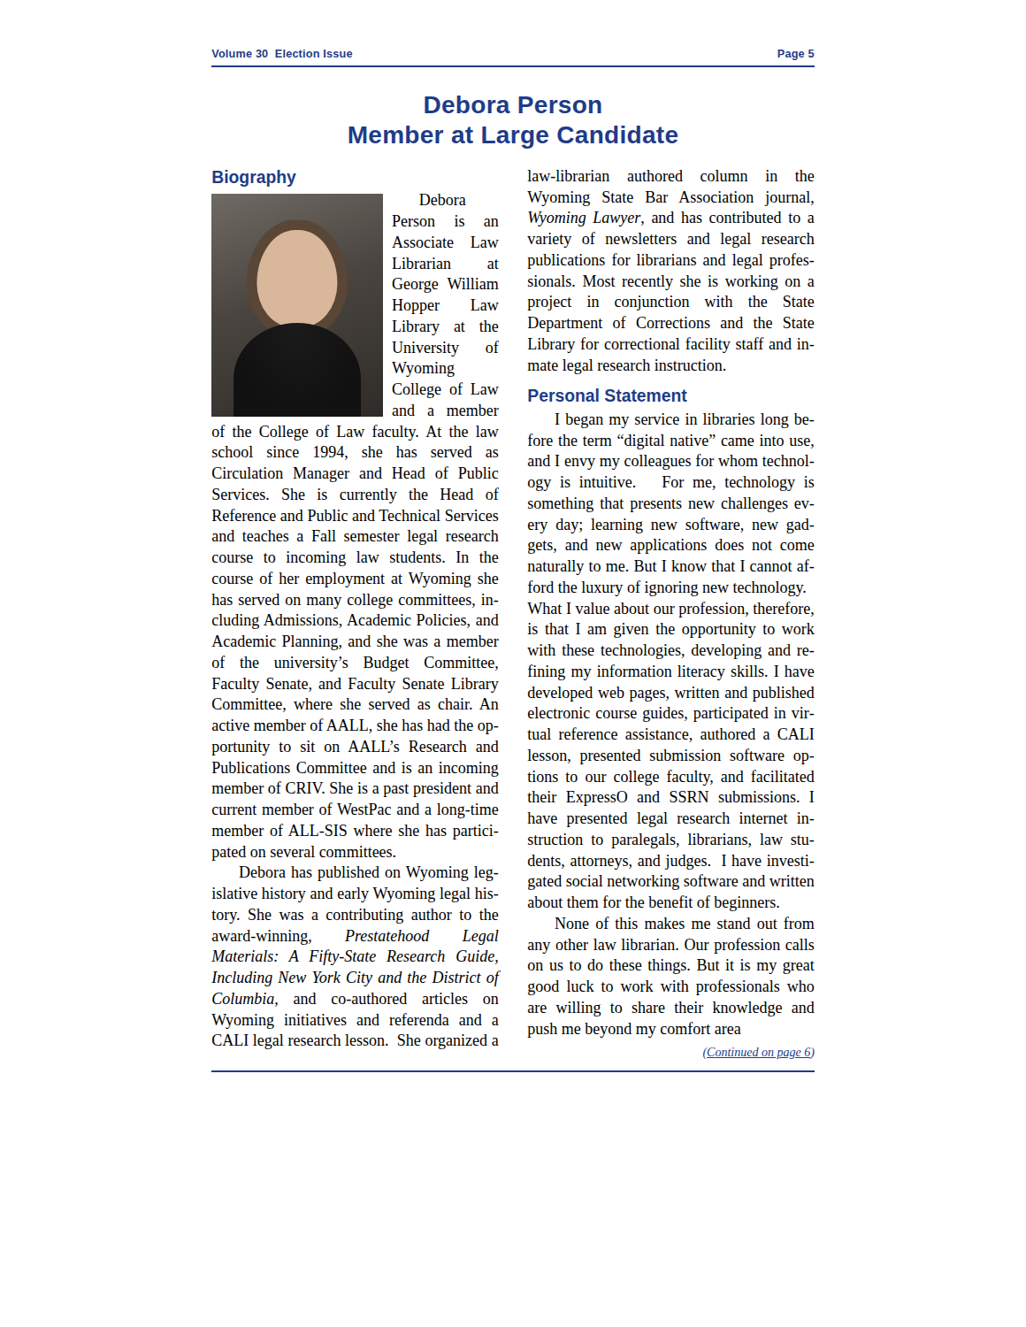Volume 30 Election Issue Page 5
Debora Person
Member at Large Candidate
Biography
Debora Person is an Associate Law Librarian at George William Hopper Law Library at the University of Wyoming College of Law and a member of the College of Law faculty. At the law school since 1994, she has served as Circulation Manager and Head of Public Services. She is currently the Head of Reference and Public and Technical Services and teaches a Fall semester legal research course to incoming law students. In the course of her employment at Wyoming she has served on many college committees, including Admissions, Academic Policies, and Academic Planning, and she was a member of the university’s Budget Committee, Faculty Senate, and Faculty Senate Library Committee, where she served as chair. An active member of AALL, she has had the opportunity to sit on AALL’s Research and Publications Committee and is an incoming member of CRIV. She is a past president and current member of WestPac and a long-time member of ALL-SIS where she has participated on several committees.
Debora has published on Wyoming legislative history and early Wyoming legal history. She was a contributing author to the award-winning, Prestatehood Legal Materials: A Fifty-State Research Guide, Including New York City and the District of Columbia, and co-authored articles on Wyoming initiatives and referenda and a CALI legal research lesson. She organized a law-librarian authored column in the Wyoming State Bar Association journal, Wyoming Lawyer, and has contributed to a variety of newsletters and legal research publications for librarians and legal professionals. Most recently she is working on a project in conjunction with the State Department of Corrections and the State Library for correctional facility staff and inmate legal research instruction.
Personal Statement
I began my service in libraries long before the term “digital native” came into use, and I envy my colleagues for whom technology is intuitive. For me, technology is something that presents new challenges every day; learning new software, new gadgets, and new applications does not come naturally to me. But I know that I cannot afford the luxury of ignoring new technology. What I value about our profession, therefore, is that I am given the opportunity to work with these technologies, developing and refining my information literacy skills. I have developed web pages, written and published electronic course guides, participated in virtual reference assistance, authored a CALI lesson, presented submission software options to our college faculty, and facilitated their ExpressO and SSRN submissions. I have presented legal research internet instruction to paralegals, librarians, law students, attorneys, and judges. I have investigated social networking software and written about them for the benefit of beginners.
None of this makes me stand out from any other law librarian. Our profession calls on us to do these things. But it is my great good luck to work with professionals who are willing to share their knowledge and push me beyond my comfort area
(Continued on page 6)